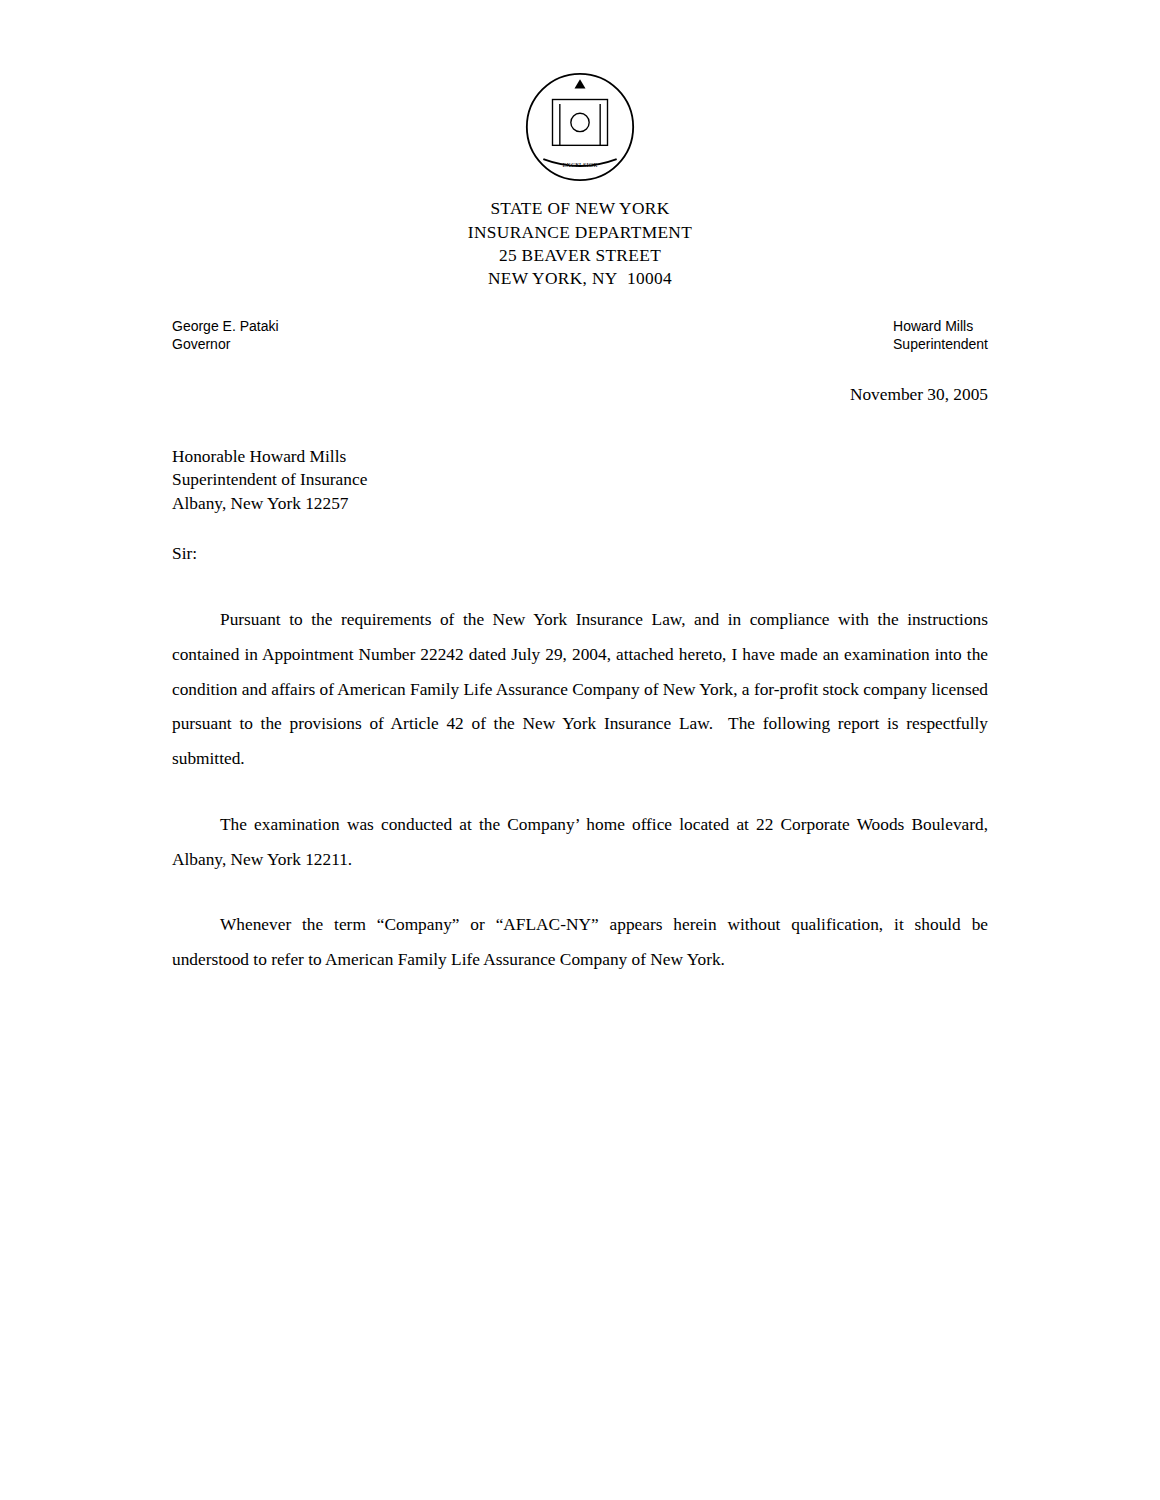STATE OF NEW YORK
INSURANCE DEPARTMENT
25 BEAVER STREET
NEW YORK, NY 10004
George E. Pataki
Governor
Howard Mills
Superintendent
November 30, 2005
Honorable Howard Mills
Superintendent of Insurance
Albany, New York 12257
Sir:
Pursuant to the requirements of the New York Insurance Law, and in compliance with the instructions contained in Appointment Number 22242 dated July 29, 2004, attached hereto, I have made an examination into the condition and affairs of American Family Life Assurance Company of New York, a for-profit stock company licensed pursuant to the provisions of Article 42 of the New York Insurance Law. The following report is respectfully submitted.
The examination was conducted at the Company’ home office located at 22 Corporate Woods Boulevard, Albany, New York 12211.
Whenever the term “Company” or “AFLAC-NY” appears herein without qualification, it should be understood to refer to American Family Life Assurance Company of New York.